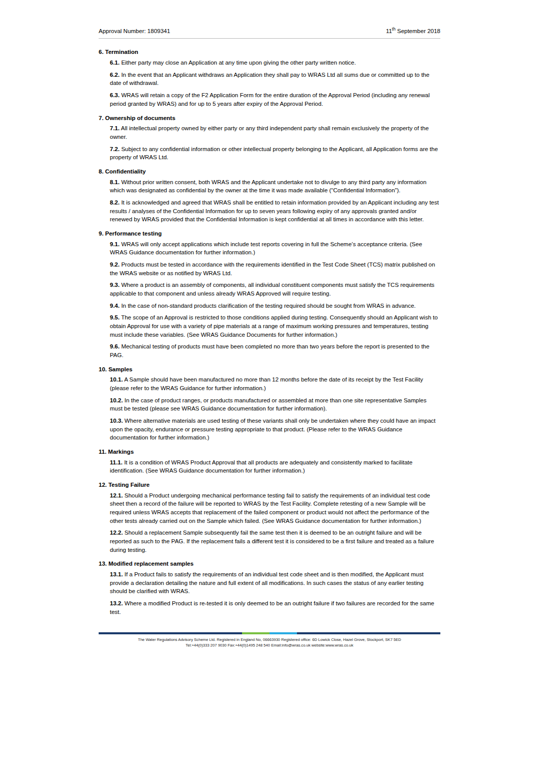Approval Number: 1809341
11th September 2018
6. Termination
6.1. Either party may close an Application at any time upon giving the other party written notice.
6.2. In the event that an Applicant withdraws an Application they shall pay to WRAS Ltd all sums due or committed up to the date of withdrawal.
6.3. WRAS will retain a copy of the F2 Application Form for the entire duration of the Approval Period (including any renewal period granted by WRAS) and for up to 5 years after expiry of the Approval Period.
7. Ownership of documents
7.1. All intellectual property owned by either party or any third independent party shall remain exclusively the property of the owner.
7.2. Subject to any confidential information or other intellectual property belonging to the Applicant, all Application forms are the property of WRAS Ltd.
8. Confidentiality
8.1. Without prior written consent, both WRAS and the Applicant undertake not to divulge to any third party any information which was designated as confidential by the owner at the time it was made available (“Confidential Information”).
8.2. It is acknowledged and agreed that WRAS shall be entitled to retain information provided by an Applicant including any test results / analyses of the Confidential Information for up to seven years following expiry of any approvals granted and/or renewed by WRAS provided that the Confidential Information is kept confidential at all times in accordance with this letter.
9. Performance testing
9.1. WRAS will only accept applications which include test reports covering in full the Scheme’s acceptance criteria. (See WRAS Guidance documentation for further information.)
9.2. Products must be tested in accordance with the requirements identified in the Test Code Sheet (TCS) matrix published on the WRAS website or as notified by WRAS Ltd.
9.3. Where a product is an assembly of components, all individual constituent components must satisfy the TCS requirements applicable to that component and unless already WRAS Approved will require testing.
9.4. In the case of non-standard products clarification of the testing required should be sought from WRAS in advance.
9.5. The scope of an Approval is restricted to those conditions applied during testing. Consequently should an Applicant wish to obtain Approval for use with a variety of pipe materials at a range of maximum working pressures and temperatures, testing must include these variables. (See WRAS Guidance Documents for further information.)
9.6. Mechanical testing of products must have been completed no more than two years before the report is presented to the PAG.
10. Samples
10.1. A Sample should have been manufactured no more than 12 months before the date of its receipt by the Test Facility (please refer to the WRAS Guidance for further information.)
10.2. In the case of product ranges, or products manufactured or assembled at more than one site representative Samples must be tested (please see WRAS Guidance documentation for further information).
10.3. Where alternative materials are used testing of these variants shall only be undertaken where they could have an impact upon the opacity, endurance or pressure testing appropriate to that product. (Please refer to the WRAS Guidance documentation for further information.)
11. Markings
11.1. It is a condition of WRAS Product Approval that all products are adequately and consistently marked to facilitate identification. (See WRAS Guidance documentation for further information.)
12. Testing Failure
12.1. Should a Product undergoing mechanical performance testing fail to satisfy the requirements of an individual test code sheet then a record of the failure will be reported to WRAS by the Test Facility. Complete retesting of a new Sample will be required unless WRAS accepts that replacement of the failed component or product would not affect the performance of the other tests already carried out on the Sample which failed. (See WRAS Guidance documentation for further information.)
12.2. Should a replacement Sample subsequently fail the same test then it is deemed to be an outright failure and will be reported as such to the PAG. If the replacement fails a different test it is considered to be a first failure and treated as a failure during testing.
13. Modified replacement samples
13.1. If a Product fails to satisfy the requirements of an individual test code sheet and is then modified, the Applicant must provide a declaration detailing the nature and full extent of all modifications. In such cases the status of any earlier testing should be clarified with WRAS.
13.2. Where a modified Product is re-tested it is only deemed to be an outright failure if two failures are recorded for the same test.
The Water Regulations Advisory Scheme Ltd. Registered in England No, 06663930 Registered office: 6D Lowick Close, Hazel Grove, Stockport, SK7 5ED
Tel:+44(0)333 207 9030 Fax:+44(0)1495 248 540 Email:info@wras.co.uk website:www.wras.co.uk